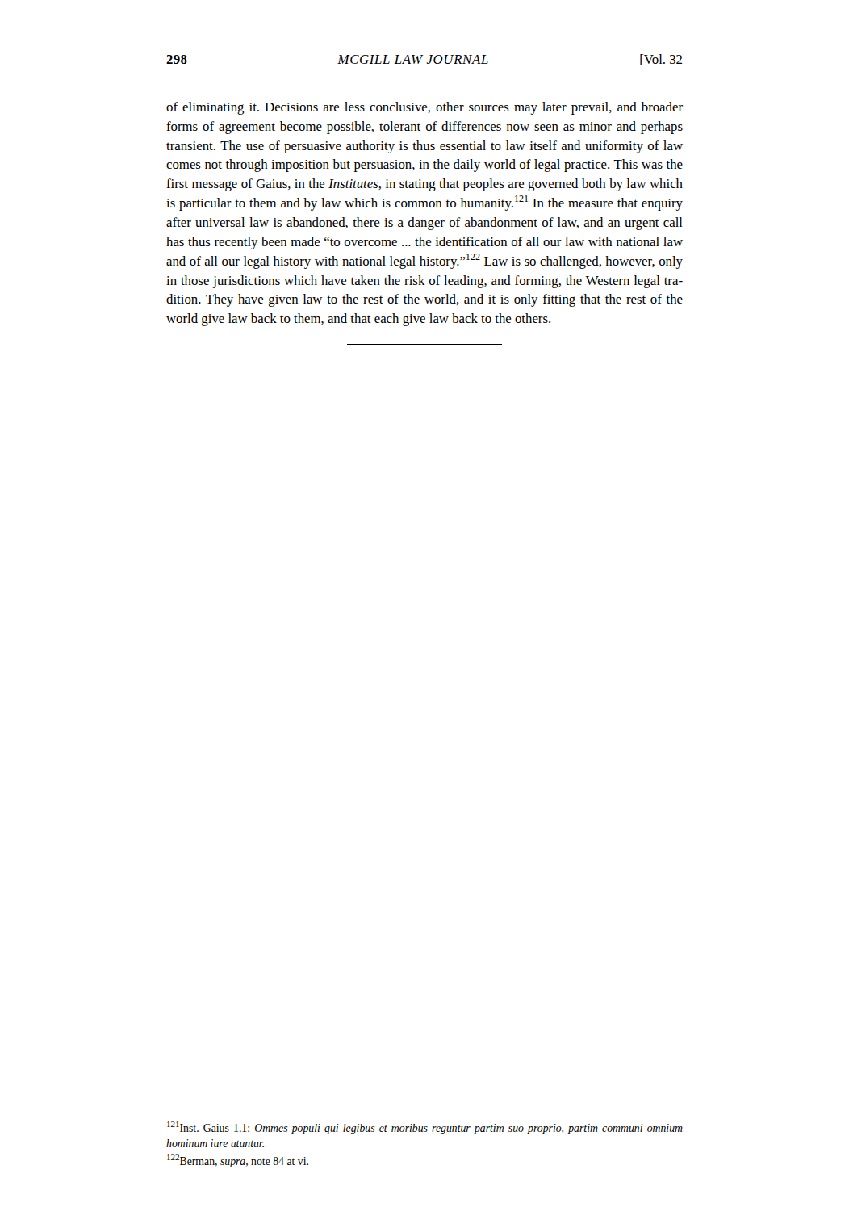298 McGILL LAW JOURNAL [Vol. 32
of eliminating it. Decisions are less conclusive, other sources may later prevail, and broader forms of agreement become possible, tolerant of differences now seen as minor and perhaps transient. The use of persuasive authority is thus essential to law itself and uniformity of law comes not through imposition but persuasion, in the daily world of legal practice. This was the first message of Gaius, in the Institutes, in stating that peoples are governed both by law which is particular to them and by law which is common to humanity.121 In the measure that enquiry after universal law is abandoned, there is a danger of abandonment of law, and an urgent call has thus recently been made “to overcome ... the identification of all our law with national law and of all our legal history with national legal history.”122 Law is so challenged, however, only in those jurisdictions which have taken the risk of leading, and forming, the Western legal tradition. They have given law to the rest of the world, and it is only fitting that the rest of the world give law back to them, and that each give law back to the others.
121 Inst. Gaius 1.1: Ommes populi qui legibus et moribus reguntur partim suo proprio, partim communi omnium hominum iure utuntur.
122 Berman, supra, note 84 at vi.